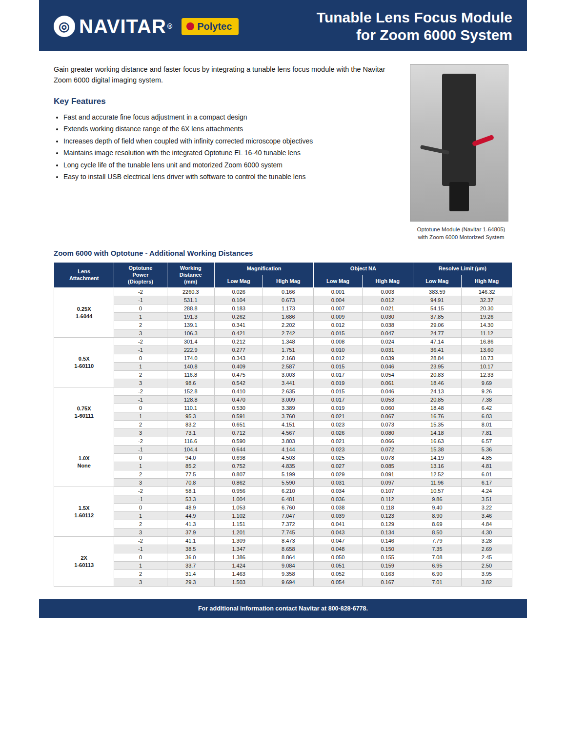◎NAVITAR®
Polytec
Tunable Lens Focus Module
for Zoom 6000 System
Gain greater working distance and faster focus by integrating a tunable lens focus module with the Navitar Zoom 6000 digital imaging system.
Key Features
Fast and accurate fine focus adjustment in a compact design
Extends working distance range of the 6X lens attachments
Increases depth of field when coupled with infinity corrected microscope objectives
Maintains image resolution with the integrated Optotune EL 16-40 tunable lens
Long cycle life of the tunable lens unit and motorized Zoom 6000 system
Easy to install USB electrical lens driver with software to control the tunable lens
Optotune Module (Navitar 1-64805)
with Zoom 6000 Motorized System
Zoom 6000 with Optotune - Additional Working Distances
| Lens Attachment | Optotune Power (Diopters) | Working Distance (mm) | Magnification | Object NA | Resolve Limit (µm) |
| --- | --- | --- | --- | --- | --- |
| Low Mag | High Mag | Low Mag | High Mag | Low Mag | High Mag |
| 0.25X 1-6044 | -2 | 2260.3 | 0.026 | 0.166 | 0.001 | 0.003 | 383.59 | 146.32 |
| -1 | 531.1 | 0.104 | 0.673 | 0.004 | 0.012 | 94.91 | 32.37 |
| 0 | 288.8 | 0.183 | 1.173 | 0.007 | 0.021 | 54.15 | 20.30 |
| 1 | 191.3 | 0.262 | 1.686 | 0.009 | 0.030 | 37.85 | 19.26 |
| 2 | 139.1 | 0.341 | 2.202 | 0.012 | 0.038 | 29.06 | 14.30 |
| 3 | 106.3 | 0.421 | 2.742 | 0.015 | 0.047 | 24.77 | 11.12 |
| 0.5X 1-60110 | -2 | 301.4 | 0.212 | 1.348 | 0.008 | 0.024 | 47.14 | 16.86 |
| -1 | 222.9 | 0.277 | 1.751 | 0.010 | 0.031 | 36.41 | 13.60 |
| 0 | 174.0 | 0.343 | 2.168 | 0.012 | 0.039 | 28.84 | 10.73 |
| 1 | 140.8 | 0.409 | 2.587 | 0.015 | 0.046 | 23.95 | 10.17 |
| 2 | 116.8 | 0.475 | 3.003 | 0.017 | 0.054 | 20.83 | 12.33 |
| 3 | 98.6 | 0.542 | 3.441 | 0.019 | 0.061 | 18.46 | 9.69 |
| 0.75X 1-60111 | -2 | 152.8 | 0.410 | 2.635 | 0.015 | 0.046 | 24.13 | 9.26 |
| -1 | 128.8 | 0.470 | 3.009 | 0.017 | 0.053 | 20.85 | 7.38 |
| 0 | 110.1 | 0.530 | 3.389 | 0.019 | 0.060 | 18.48 | 6.42 |
| 1 | 95.3 | 0.591 | 3.760 | 0.021 | 0.067 | 16.76 | 6.03 |
| 2 | 83.2 | 0.651 | 4.151 | 0.023 | 0.073 | 15.35 | 8.01 |
| 3 | 73.1 | 0.712 | 4.567 | 0.026 | 0.080 | 14.18 | 7.81 |
| 1.0X None | -2 | 116.6 | 0.590 | 3.803 | 0.021 | 0.066 | 16.63 | 6.57 |
| -1 | 104.4 | 0.644 | 4.144 | 0.023 | 0.072 | 15.38 | 5.36 |
| 0 | 94.0 | 0.698 | 4.503 | 0.025 | 0.078 | 14.19 | 4.85 |
| 1 | 85.2 | 0.752 | 4.835 | 0.027 | 0.085 | 13.16 | 4.81 |
| 2 | 77.5 | 0.807 | 5.199 | 0.029 | 0.091 | 12.52 | 6.01 |
| 3 | 70.8 | 0.862 | 5.590 | 0.031 | 0.097 | 11.96 | 6.17 |
| 1.5X 1-60112 | -2 | 58.1 | 0.956 | 6.210 | 0.034 | 0.107 | 10.57 | 4.24 |
| -1 | 53.3 | 1.004 | 6.481 | 0.036 | 0.112 | 9.86 | 3.51 |
| 0 | 48.9 | 1.053 | 6.760 | 0.038 | 0.118 | 9.40 | 3.22 |
| 1 | 44.9 | 1.102 | 7.047 | 0.039 | 0.123 | 8.90 | 3.46 |
| 2 | 41.3 | 1.151 | 7.372 | 0.041 | 0.129 | 8.69 | 4.84 |
| 3 | 37.9 | 1.201 | 7.745 | 0.043 | 0.134 | 8.50 | 4.30 |
| 2X 1-60113 | -2 | 41.1 | 1.309 | 8.473 | 0.047 | 0.146 | 7.79 | 3.28 |
| -1 | 38.5 | 1.347 | 8.658 | 0.048 | 0.150 | 7.35 | 2.69 |
| 0 | 36.0 | 1.386 | 8.864 | 0.050 | 0.155 | 7.08 | 2.45 |
| 1 | 33.7 | 1.424 | 9.084 | 0.051 | 0.159 | 6.95 | 2.50 |
| 2 | 31.4 | 1.463 | 9.358 | 0.052 | 0.163 | 6.90 | 3.95 |
| 3 | 29.3 | 1.503 | 9.694 | 0.054 | 0.167 | 7.01 | 3.82 |
For additional information contact Navitar at 800-828-6778.